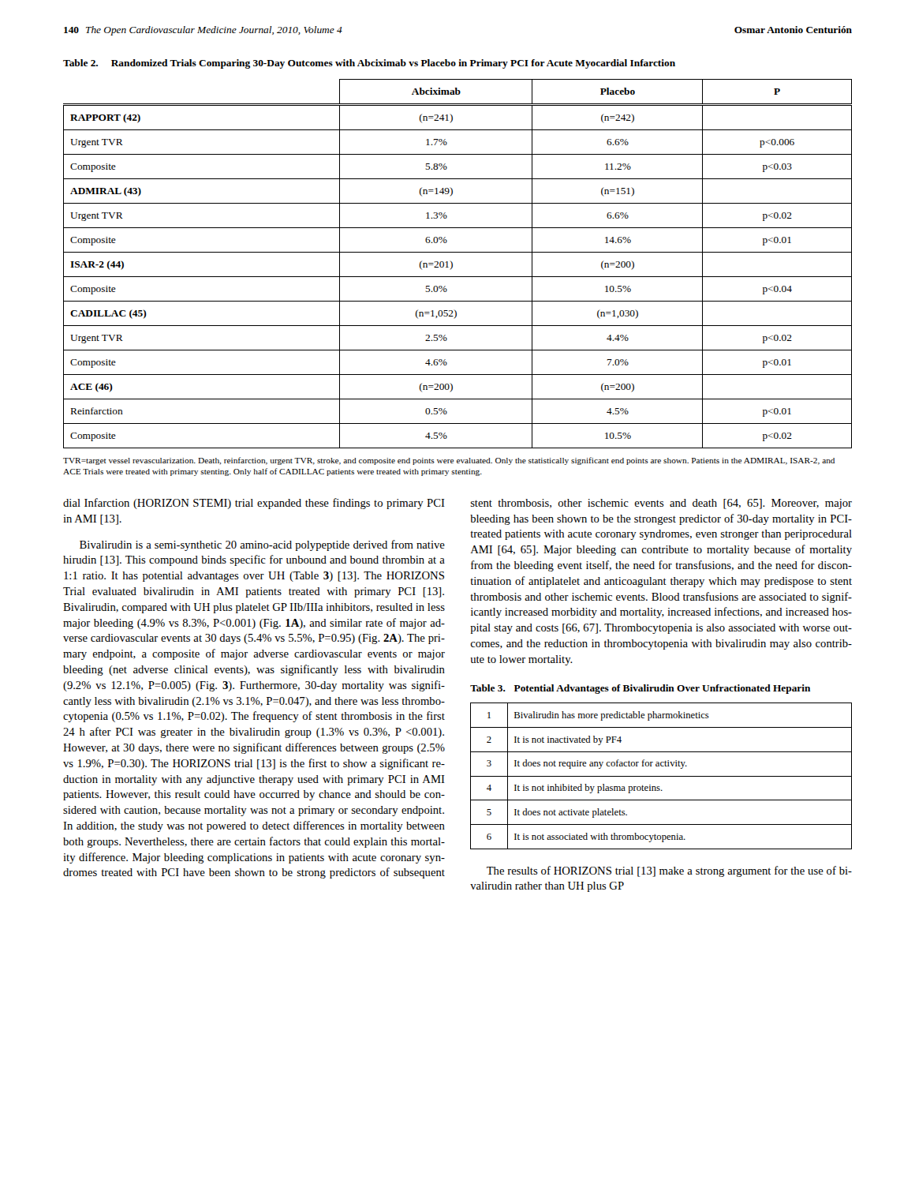140 The Open Cardiovascular Medicine Journal, 2010, Volume 4
Osmar Antonio Centurión
Table 2. Randomized Trials Comparing 30-Day Outcomes with Abciximab vs Placebo in Primary PCI for Acute Myocardial Infarction
| | Abciximab | Placebo | P |
| --- | --- | --- | --- |
| RAPPORT (42) | (n=241) | (n=242) | |
| Urgent TVR | 1.7% | 6.6% | p<0.006 |
| Composite | 5.8% | 11.2% | p<0.03 |
| ADMIRAL (43) | (n=149) | (n=151) | |
| Urgent TVR | 1.3% | 6.6% | p<0.02 |
| Composite | 6.0% | 14.6% | p<0.01 |
| ISAR-2 (44) | (n=201) | (n=200) | |
| Composite | 5.0% | 10.5% | p<0.04 |
| CADILLAC (45) | (n=1,052) | (n=1,030) | |
| Urgent TVR | 2.5% | 4.4% | p<0.02 |
| Composite | 4.6% | 7.0% | p<0.01 |
| ACE (46) | (n=200) | (n=200) | |
| Reinfarction | 0.5% | 4.5% | p<0.01 |
| Composite | 4.5% | 10.5% | p<0.02 |
TVR=target vessel revascularization. Death, reinfarction, urgent TVR, stroke, and composite end points were evaluated. Only the statistically significant end points are shown. Patients in the ADMIRAL, ISAR-2, and ACE Trials were treated with primary stenting. Only half of CADILLAC patients were treated with primary stenting.
dial Infarction (HORIZON STEMI) trial expanded these findings to primary PCI in AMI [13].
Bivalirudin is a semi-synthetic 20 amino-acid polypeptide derived from native hirudin [13]. This compound binds specific for unbound and bound thrombin at a 1:1 ratio. It has potential advantages over UH (Table 3) [13]. The HORIZONS Trial evaluated bivalirudin in AMI patients treated with primary PCI [13]. Bivalirudin, compared with UH plus platelet GP IIb/IIIa inhibitors, resulted in less major bleeding (4.9% vs 8.3%, P<0.001) (Fig. 1A), and similar rate of major adverse cardiovascular events at 30 days (5.4% vs 5.5%, P=0.95) (Fig. 2A). The primary endpoint, a composite of major adverse cardiovascular events or major bleeding (net adverse clinical events), was significantly less with bivalirudin (9.2% vs 12.1%, P=0.005) (Fig. 3). Furthermore, 30-day mortality was significantly less with bivalirudin (2.1% vs 3.1%, P=0.047), and there was less thrombocytopenia (0.5% vs 1.1%, P=0.02). The frequency of stent thrombosis in the first 24 h after PCI was greater in the bivalirudin group (1.3% vs 0.3%, P <0.001). However, at 30 days, there were no significant differences between groups (2.5% vs 1.9%, P=0.30). The HORIZONS trial [13] is the first to show a significant reduction in mortality with any adjunctive therapy used with primary PCI in AMI patients. However, this result could have occurred by chance and should be considered with caution, because mortality was not a primary or secondary endpoint. In addition, the study was not powered to detect differences in mortality between both groups. Nevertheless, there are certain factors that could explain this mortality difference. Major bleeding complications in patients with acute coronary syndromes treated with PCI have been shown to be strong predictors of subsequent stent thrombosis, other ischemic events and death [64, 65]. Moreover, major bleeding has been shown to be the strongest predictor of 30-day mortality in PCI-treated patients with acute coronary syndromes, even stronger than periprocedural AMI [64, 65]. Major bleeding can contribute to mortality because of mortality from the bleeding event itself, the need for transfusions, and the need for discontinuation of antiplatelet and anticoagulant therapy which may predispose to stent thrombosis and other ischemic events. Blood transfusions are associated to significantly increased morbidity and mortality, increased infections, and increased hospital stay and costs [66, 67]. Thrombocytopenia is also associated with worse outcomes, and the reduction in thrombocytopenia with bivalirudin may also contribute to lower mortality.
Table 3. Potential Advantages of Bivalirudin Over Unfractionated Heparin
| 1 | Bivalirudin has more predictable pharmokinetics |
| 2 | It is not inactivated by PF4 |
| 3 | It does not require any cofactor for activity. |
| 4 | It is not inhibited by plasma proteins. |
| 5 | It does not activate platelets. |
| 6 | It is not associated with thrombocytopenia. |
The results of HORIZONS trial [13] make a strong argument for the use of bivalirudin rather than UH plus GP